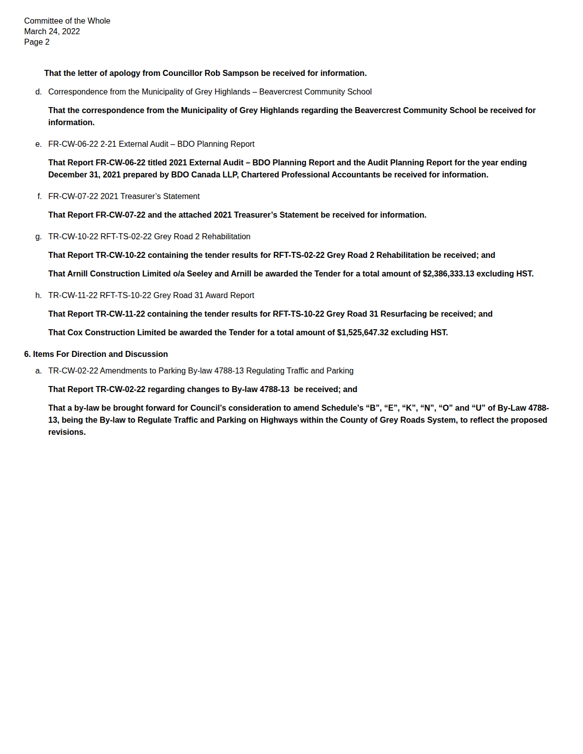Committee of the Whole
March 24, 2022
Page 2
That the letter of apology from Councillor Rob Sampson be received for information.
Correspondence from the Municipality of Grey Highlands – Beavercrest Community School
That the correspondence from the Municipality of Grey Highlands regarding the Beavercrest Community School be received for information.
FR-CW-06-22 2-21 External Audit – BDO Planning Report
That Report FR-CW-06-22 titled 2021 External Audit – BDO Planning Report and the Audit Planning Report for the year ending December 31, 2021 prepared by BDO Canada LLP, Chartered Professional Accountants be received for information.
FR-CW-07-22 2021 Treasurer’s Statement
That Report FR-CW-07-22 and the attached 2021 Treasurer’s Statement be received for information.
TR-CW-10-22 RFT-TS-02-22 Grey Road 2 Rehabilitation
That Report TR-CW-10-22 containing the tender results for RFT-TS-02-22 Grey Road 2 Rehabilitation be received; and
That Arnill Construction Limited o/a Seeley and Arnill be awarded the Tender for a total amount of $2,386,333.13 excluding HST.
TR-CW-11-22 RFT-TS-10-22 Grey Road 31 Award Report
That Report TR-CW-11-22 containing the tender results for RFT-TS-10-22 Grey Road 31 Resurfacing be received; and
That Cox Construction Limited be awarded the Tender for a total amount of $1,525,647.32 excluding HST.
6. Items For Direction and Discussion
TR-CW-02-22 Amendments to Parking By-law 4788-13 Regulating Traffic and Parking
That Report TR-CW-02-22 regarding changes to By-law 4788-13 be received; and
That a by-law be brought forward for Council’s consideration to amend Schedule’s “B”, “E”, “K”, “N”, “O” and “U” of By-Law 4788-13, being the By-law to Regulate Traffic and Parking on Highways within the County of Grey Roads System, to reflect the proposed revisions.